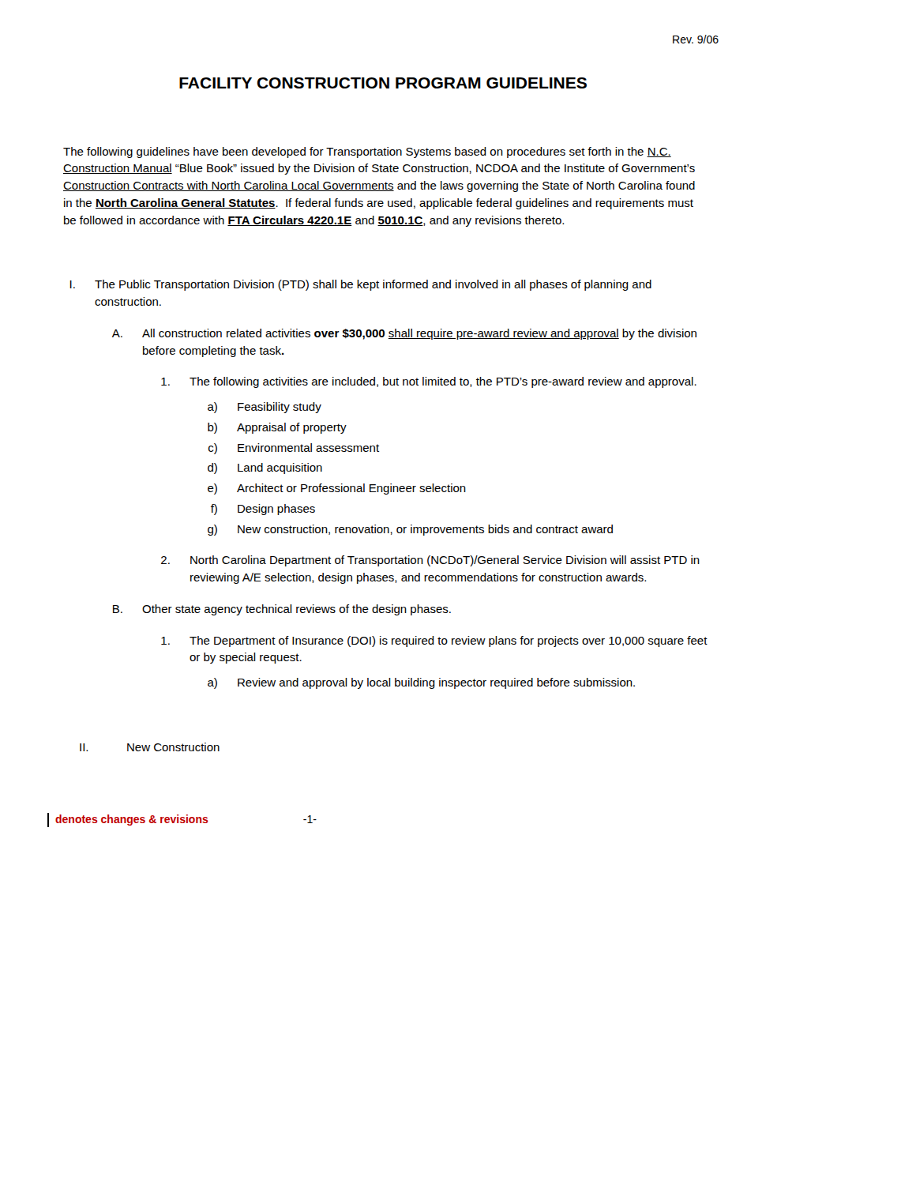Rev. 9/06
FACILITY CONSTRUCTION PROGRAM GUIDELINES
The following guidelines have been developed for Transportation Systems based on procedures set forth in the N.C. Construction Manual “Blue Book” issued by the Division of State Construction, NCDOA and the Institute of Government’s Construction Contracts with North Carolina Local Governments and the laws governing the State of North Carolina found in the North Carolina General Statutes. If federal funds are used, applicable federal guidelines and requirements must be followed in accordance with FTA Circulars 4220.1E and 5010.1C, and any revisions thereto.
The Public Transportation Division (PTD) shall be kept informed and involved in all phases of planning and construction.
All construction related activities over $30,000 shall require pre-award review and approval by the division before completing the task.
The following activities are included, but not limited to, the PTD’s pre-award review and approval.
Feasibility study
Appraisal of property
Environmental assessment
Land acquisition
Architect or Professional Engineer selection
Design phases
New construction, renovation, or improvements bids and contract award
North Carolina Department of Transportation (NCDoT)/General Service Division will assist PTD in reviewing A/E selection, design phases, and recommendations for construction awards.
Other state agency technical reviews of the design phases.
The Department of Insurance (DOI) is required to review plans for projects over 10,000 square feet or by special request.
Review and approval by local building inspector required before submission.
II. New Construction
denotes changes & revisions-1-